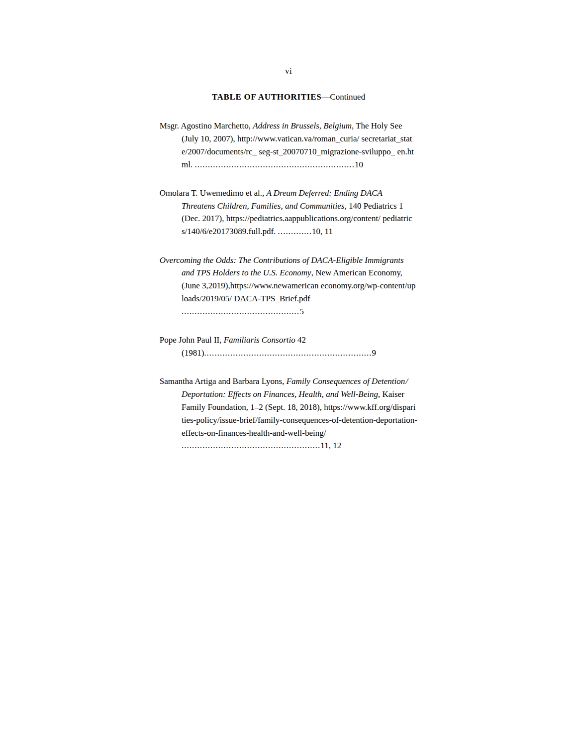vi
TABLE OF AUTHORITIES—Continued
Msgr. Agostino Marchetto, Address in Brussels, Belgium, The Holy See (July 10, 2007), http://www.vatican.va/roman_curia/ secretariat_state/2007/documents/rc_ seg-st_20070710_migrazione-sviluppo_ en.html. ............................................................. 10
Omolara T. Uwemedimo et al., A Dream Deferred: Ending DACA Threatens Children, Families, and Communities, 140 Pediatrics 1 (Dec. 2017), https://pediatrics.aappublications.org/content/ pediatrics/140/6/e20173089.full.pdf. ............. 10, 11
Overcoming the Odds: The Contributions of DACA-Eligible Immigrants and TPS Holders to the U.S. Economy, New American Economy, (June 3,2019),https://www.newamerican economy.org/wp-content/uploads/2019/05/ DACA-TPS_Brief.pdf ............................................. 5
Pope John Paul II, Familiaris Consortio 42 (1981)................................................................ 9
Samantha Artiga and Barbara Lyons, Family Consequences of Detention / Deportation: Effects on Finances, Health, and Well-Being, Kaiser Family Foundation, 1–2 (Sept. 18, 2018), https://www.kff.org/disparities-policy/issue-brief/family-consequences-of-detention-deportation-effects-on-finances-health-and-well-being/ ..................................................... 11, 12